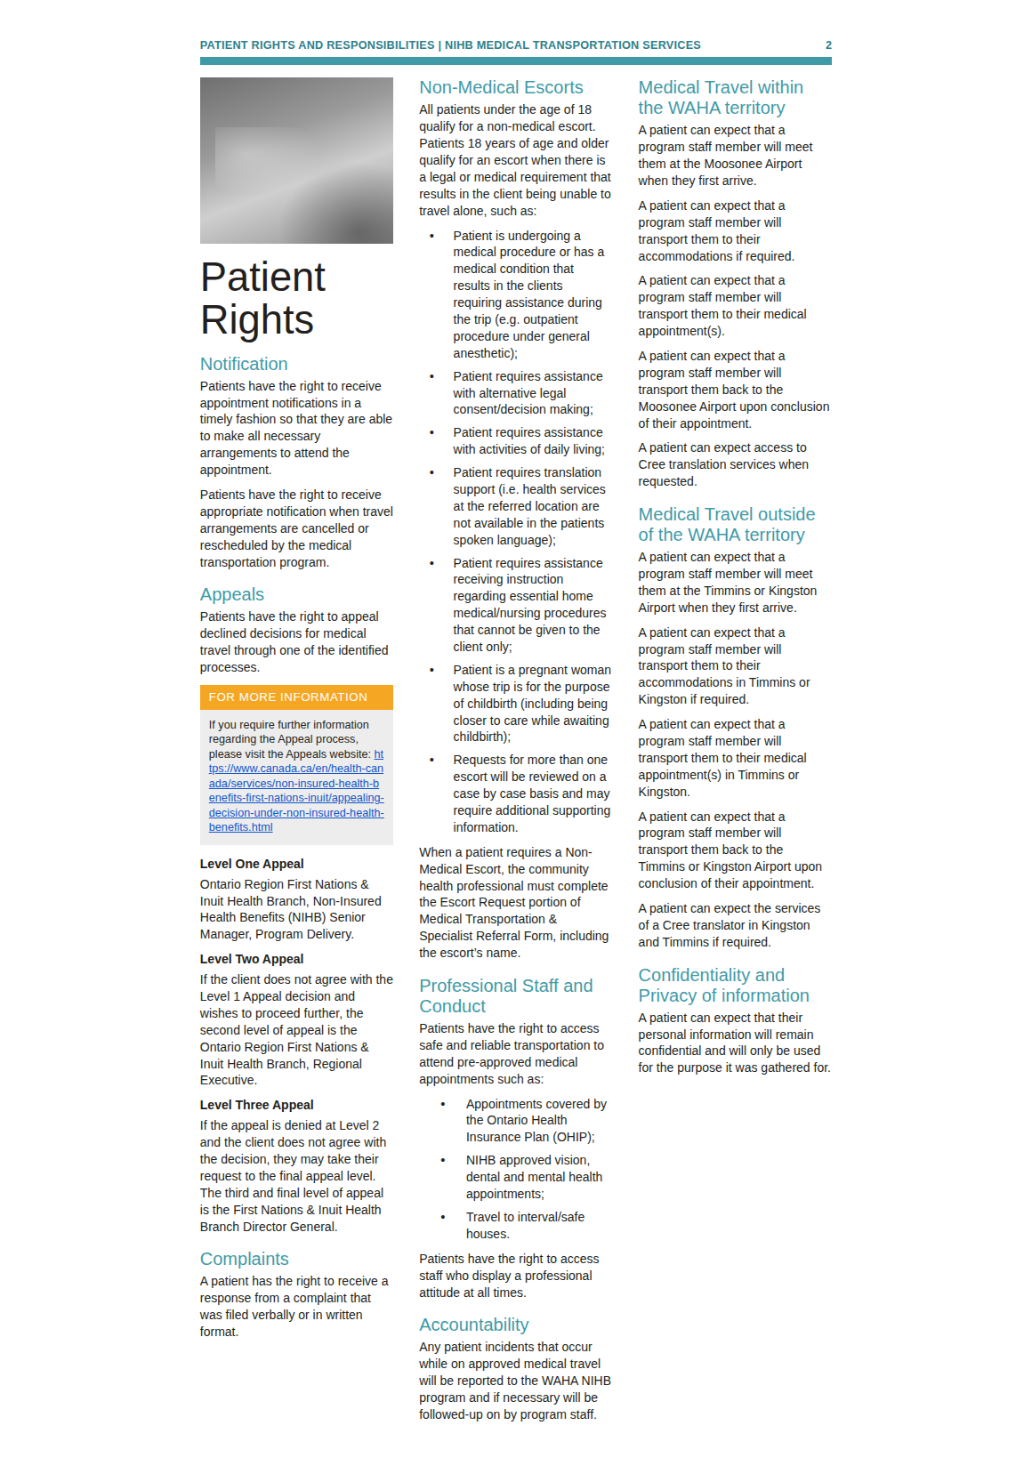Patient Rights and Responsibilities | NIHB Medical Transportation Services
2
Patient Rights
Notification
Patients have the right to receive appointment notifications in a timely fashion so that they are able to make all necessary arrangements to attend the appointment.
Patients have the right to receive appropriate notification when travel arrangements are cancelled or rescheduled by the medical transportation program.
Appeals
Patients have the right to appeal declined decisions for medical travel through one of the identified processes.
For more information
If you require further information regarding the Appeal process, please visit the Appeals website: https://www.canada.ca/en/health-canada/services/non-insured-health-benefits-first-nations-inuit/appealing-decision-under-non-insured-health-benefits.html
Level One Appeal
Ontario Region First Nations & Inuit Health Branch, Non-Insured Health Benefits (NIHB) Senior Manager, Program Delivery.
Level Two Appeal
If the client does not agree with the Level 1 Appeal decision and wishes to proceed further, the second level of appeal is the Ontario Region First Nations & Inuit Health Branch, Regional Executive.
Level Three Appeal
If the appeal is denied at Level 2 and the client does not agree with the decision, they may take their request to the final appeal level. The third and final level of appeal is the First Nations & Inuit Health Branch Director General.
Complaints
A patient has the right to receive a response from a complaint that was filed verbally or in written format.
Non-Medical Escorts
All patients under the age of 18 qualify for a non-medical escort. Patients 18 years of age and older qualify for an escort when there is a legal or medical requirement that results in the client being unable to travel alone, such as:
Patient is undergoing a medical procedure or has a medical condition that results in the clients requiring assistance during the trip (e.g. outpatient procedure under general anesthetic);
Patient requires assistance with alternative legal consent/decision making;
Patient requires assistance with activities of daily living;
Patient requires translation support (i.e. health services at the referred location are not available in the patients spoken language);
Patient requires assistance receiving instruction regarding essential home medical/nursing procedures that cannot be given to the client only;
Patient is a pregnant woman whose trip is for the purpose of childbirth (including being closer to care while awaiting childbirth);
Requests for more than one escort will be reviewed on a case by case basis and may require additional supporting information.
When a patient requires a Non-Medical Escort, the community health professional must complete the Escort Request portion of Medical Transportation & Specialist Referral Form, including the escort’s name.
Professional Staff and Conduct
Patients have the right to access safe and reliable transportation to attend pre-approved medical appointments such as:
Appointments covered by the Ontario Health Insurance Plan (OHIP);
NIHB approved vision, dental and mental health appointments;
Travel to interval/safe houses.
Patients have the right to access staff who display a professional attitude at all times.
Accountability
Any patient incidents that occur while on approved medical travel will be reported to the WAHA NIHB program and if necessary will be followed-up on by program staff.
Medical Travel within the WAHA territory
A patient can expect that a program staff member will meet them at the Moosonee Airport when they first arrive.
A patient can expect that a program staff member will transport them to their accommodations if required.
A patient can expect that a program staff member will transport them to their medical appointment(s).
A patient can expect that a program staff member will transport them back to the Moosonee Airport upon conclusion of their appointment.
A patient can expect access to Cree translation services when requested.
Medical Travel outside of the WAHA territory
A patient can expect that a program staff member will meet them at the Timmins or Kingston Airport when they first arrive.
A patient can expect that a program staff member will transport them to their accommodations in Timmins or Kingston if required.
A patient can expect that a program staff member will transport them to their medical appointment(s) in Timmins or Kingston.
A patient can expect that a program staff member will transport them back to the Timmins or Kingston Airport upon conclusion of their appointment.
A patient can expect the services of a Cree translator in Kingston and Timmins if required.
Confidentiality and Privacy of information
A patient can expect that their personal information will remain confidential and will only be used for the purpose it was gathered for.